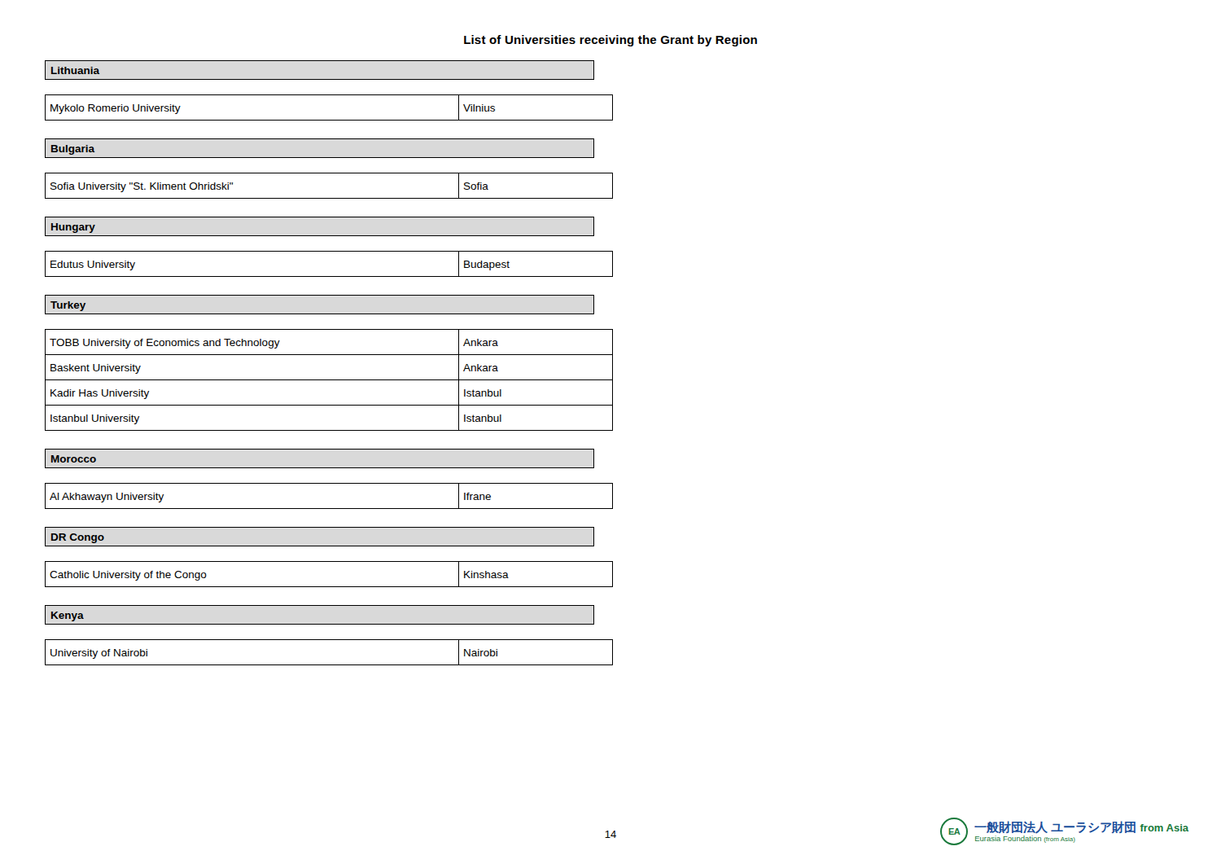List of Universities receiving the Grant by Region
Lithuania
| Mykolo Romerio University | Vilnius |
Bulgaria
| Sofia University "St. Kliment Ohridski" | Sofia |
Hungary
| Edutus University | Budapest |
Turkey
| TOBB University of Economics and Technology | Ankara |
| Baskent University | Ankara |
| Kadir Has University | Istanbul |
| Istanbul University | Istanbul |
Morocco
| Al Akhawayn University | Ifrane |
DR Congo
| Catholic University of the Congo | Kinshasa |
Kenya
| University of Nairobi | Nairobi |
14
一般財団法人 ユーラシア財団 from Asia
Eurasia Foundation (from Asia)